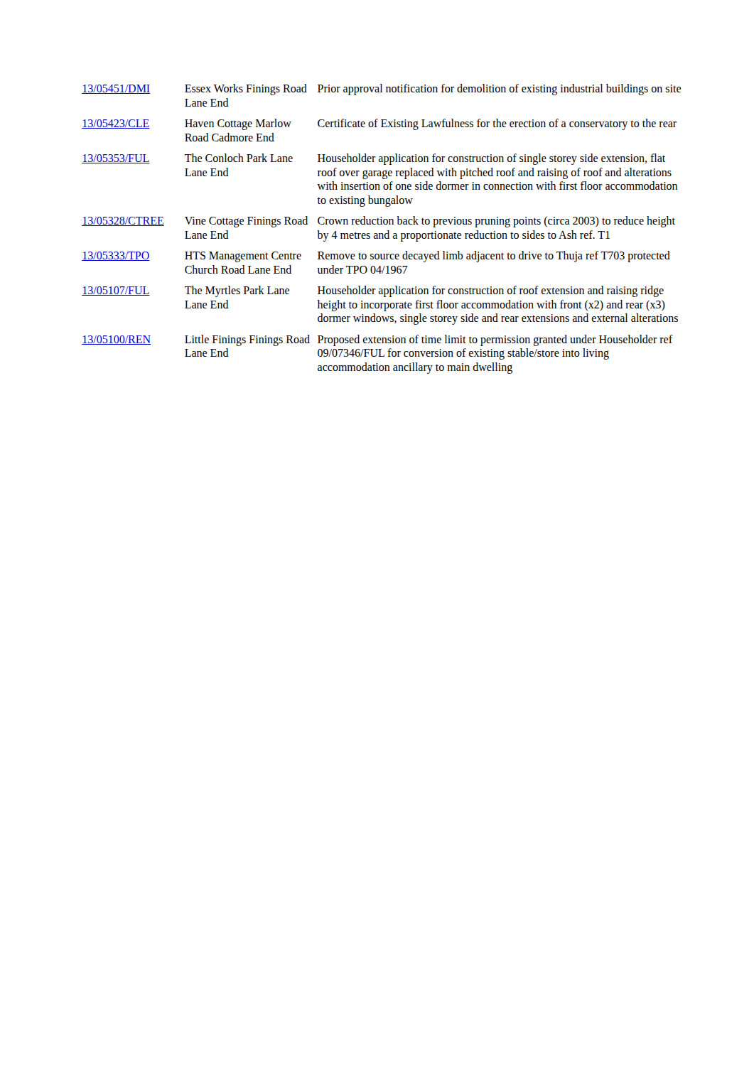| 13/05451/DMI | Essex Works Finings Road Lane End | Prior approval notification for demolition of existing industrial buildings on site |
| 13/05423/CLE | Haven Cottage Marlow Road Cadmore End | Certificate of Existing Lawfulness for the erection of a conservatory to the rear |
| 13/05353/FUL | The Conloch Park Lane Lane End | Householder application for construction of single storey side extension, flat roof over garage replaced with pitched roof and raising of roof and alterations with insertion of one side dormer in connection with first floor accommodation to existing bungalow |
| 13/05328/CTREE | Vine Cottage Finings Road Lane End | Crown reduction back to previous pruning points (circa 2003) to reduce height by 4 metres and a proportionate reduction to sides to Ash ref. T1 |
| 13/05333/TPO | HTS Management Centre Church Road Lane End | Remove to source decayed limb adjacent to drive to Thuja ref T703 protected under TPO 04/1967 |
| 13/05107/FUL | The Myrtles Park Lane Lane End | Householder application for construction of roof extension and raising ridge height to incorporate first floor accommodation with front (x2) and rear (x3) dormer windows, single storey side and rear extensions and external alterations |
| 13/05100/REN | Little Finings Finings Road Lane End | Proposed extension of time limit to permission granted under Householder ref 09/07346/FUL for conversion of existing stable/store into living accommodation ancillary to main dwelling |